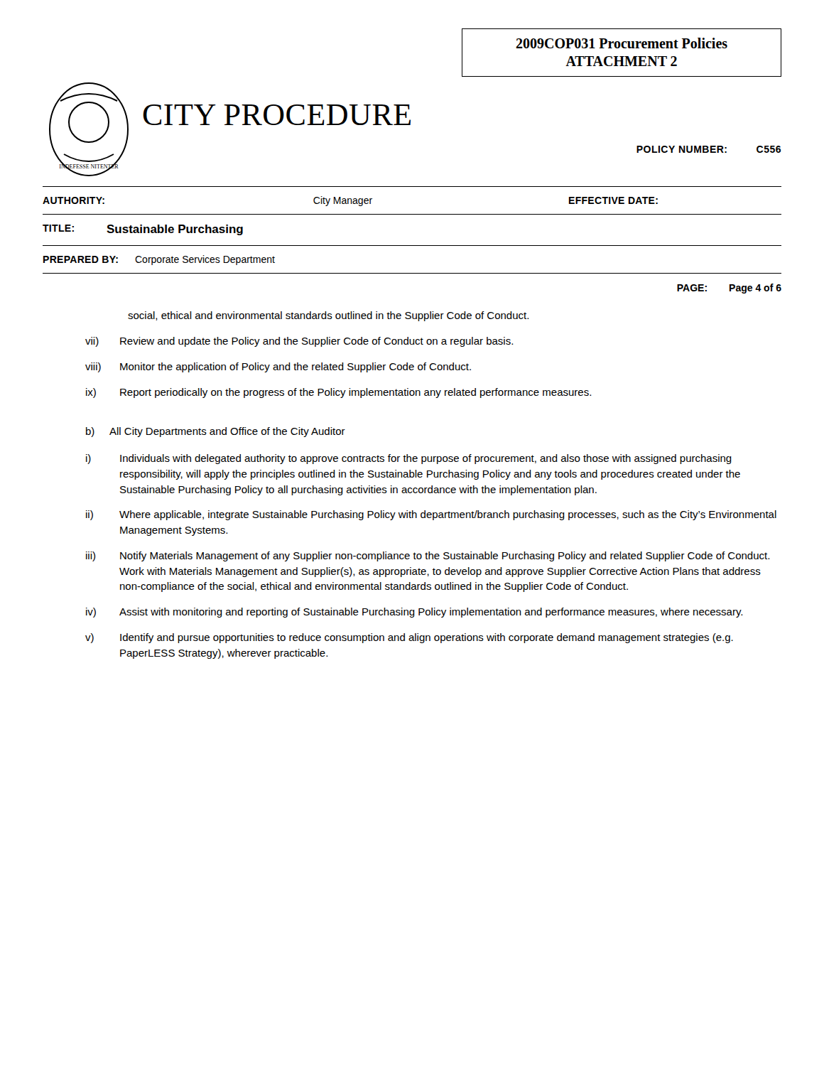2009COP031 Procurement Policies
ATTACHMENT 2
CITY PROCEDURE
POLICY NUMBER:C556
| AUTHORITY: | City Manager | EFFECTIVE DATE: | |
| TITLE: | Sustainable Purchasing |
| PREPARED BY: | Corporate Services Department |
PAGE:Page 4 of 6
social, ethical and environmental standards outlined in the Supplier Code of Conduct.
vii) Review and update the Policy and the Supplier Code of Conduct on a regular basis.
viii) Monitor the application of Policy and the related Supplier Code of Conduct.
ix) Report periodically on the progress of the Policy implementation any related performance measures.
b) All City Departments and Office of the City Auditor
i) Individuals with delegated authority to approve contracts for the purpose of procurement, and also those with assigned purchasing responsibility, will apply the principles outlined in the Sustainable Purchasing Policy and any tools and procedures created under the Sustainable Purchasing Policy to all purchasing activities in accordance with the implementation plan.
ii) Where applicable, integrate Sustainable Purchasing Policy with department/branch purchasing processes, such as the City’s Environmental Management Systems.
iii) Notify Materials Management of any Supplier non-compliance to the Sustainable Purchasing Policy and related Supplier Code of Conduct. Work with Materials Management and Supplier(s), as appropriate, to develop and approve Supplier Corrective Action Plans that address non-compliance of the social, ethical and environmental standards outlined in the Supplier Code of Conduct.
iv) Assist with monitoring and reporting of Sustainable Purchasing Policy implementation and performance measures, where necessary.
v) Identify and pursue opportunities to reduce consumption and align operations with corporate demand management strategies (e.g. PaperLESS Strategy), wherever practicable.